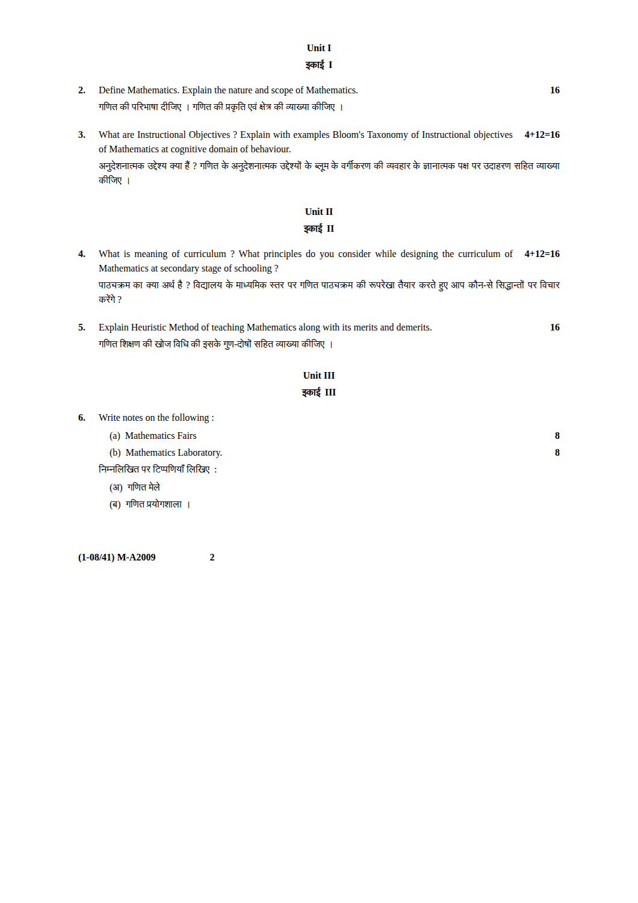Unit I
इकाई I
2.
16 Define Mathematics. Explain the nature and scope of Mathematics.
गणित की परिभाषा दीजिए । गणित की प्रकृति एवं क्षेत्र की व्याख्या कीजिए ।
3.
4+12=16 What are Instructional Objectives ? Explain with examples Bloom's Taxonomy of Instructional objectives of Mathematics at cognitive domain of behaviour.
अनुदेशनात्मक उद्देश्य क्या हैं ? गणित के अनुदेशनात्मक उद्देश्यों के ब्लूम के वर्गीकरण की व्यवहार के ज्ञानात्मक पक्ष पर उदाहरण सहित व्याख्या कीजिए ।
Unit II
इकाई II
4.
4+12=16 What is meaning of curriculum ? What principles do you consider while designing the curriculum of Mathematics at secondary stage of schooling ?
पाठ्यक्रम का क्या अर्थ है ? विद्यालय के माध्यमिक स्तर पर गणित पाठ्यक्रम की रूपरेखा तैयार करते हुए आप कौन-से सिद्धान्तों पर विचार करेंगे ?
5.
16 Explain Heuristic Method of teaching Mathematics along with its merits and demerits.
गणित शिक्षण की खोज विधि की इसके गुण-दोषों सहित व्याख्या कीजिए ।
Unit III
इकाई III
6.
Write notes on the following :
8(a) Mathematics Fairs
8(b) Mathematics Laboratory.
निम्नलिखित पर टिप्पणियाँ लिखिए :
(अ) गणित मेले
(ब) गणित प्रयोगशाला ।
(1-08/41) M-A2009 2